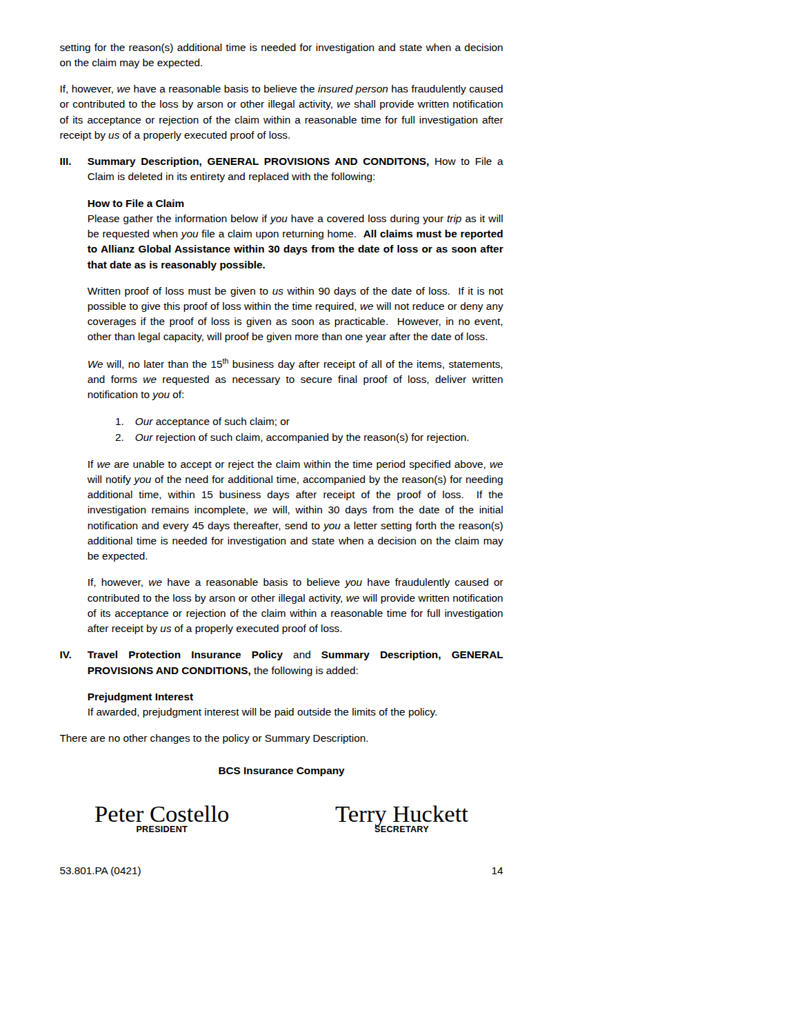setting for the reason(s) additional time is needed for investigation and state when a decision on the claim may be expected.
If, however, we have a reasonable basis to believe the insured person has fraudulently caused or contributed to the loss by arson or other illegal activity, we shall provide written notification of its acceptance or rejection of the claim within a reasonable time for full investigation after receipt by us of a properly executed proof of loss.
III.
Summary Description, GENERAL PROVISIONS AND CONDITONS, How to File a Claim is deleted in its entirety and replaced with the following:
How to File a Claim
Please gather the information below if you have a covered loss during your trip as it will be requested when you file a claim upon returning home. All claims must be reported to Allianz Global Assistance within 30 days from the date of loss or as soon after that date as is reasonably possible.
Written proof of loss must be given to us within 90 days of the date of loss. If it is not possible to give this proof of loss within the time required, we will not reduce or deny any coverages if the proof of loss is given as soon as practicable. However, in no event, other than legal capacity, will proof be given more than one year after the date of loss.
We will, no later than the 15th business day after receipt of all of the items, statements, and forms we requested as necessary to secure final proof of loss, deliver written notification to you of:
Our acceptance of such claim; or
Our rejection of such claim, accompanied by the reason(s) for rejection.
If we are unable to accept or reject the claim within the time period specified above, we will notify you of the need for additional time, accompanied by the reason(s) for needing additional time, within 15 business days after receipt of the proof of loss. If the investigation remains incomplete, we will, within 30 days from the date of the initial notification and every 45 days thereafter, send to you a letter setting forth the reason(s) additional time is needed for investigation and state when a decision on the claim may be expected.
If, however, we have a reasonable basis to believe you have fraudulently caused or contributed to the loss by arson or other illegal activity, we will provide written notification of its acceptance or rejection of the claim within a reasonable time for full investigation after receipt by us of a properly executed proof of loss.
IV.
Travel Protection Insurance Policy and Summary Description, GENERAL PROVISIONS AND CONDITIONS, the following is added:
Prejudgment Interest
If awarded, prejudgment interest will be paid outside the limits of the policy.
There are no other changes to the policy or Summary Description.
BCS Insurance Company
Peter Costello
PRESIDENT
Terry Huckett
SECRETARY
53.801.PA (0421) 14